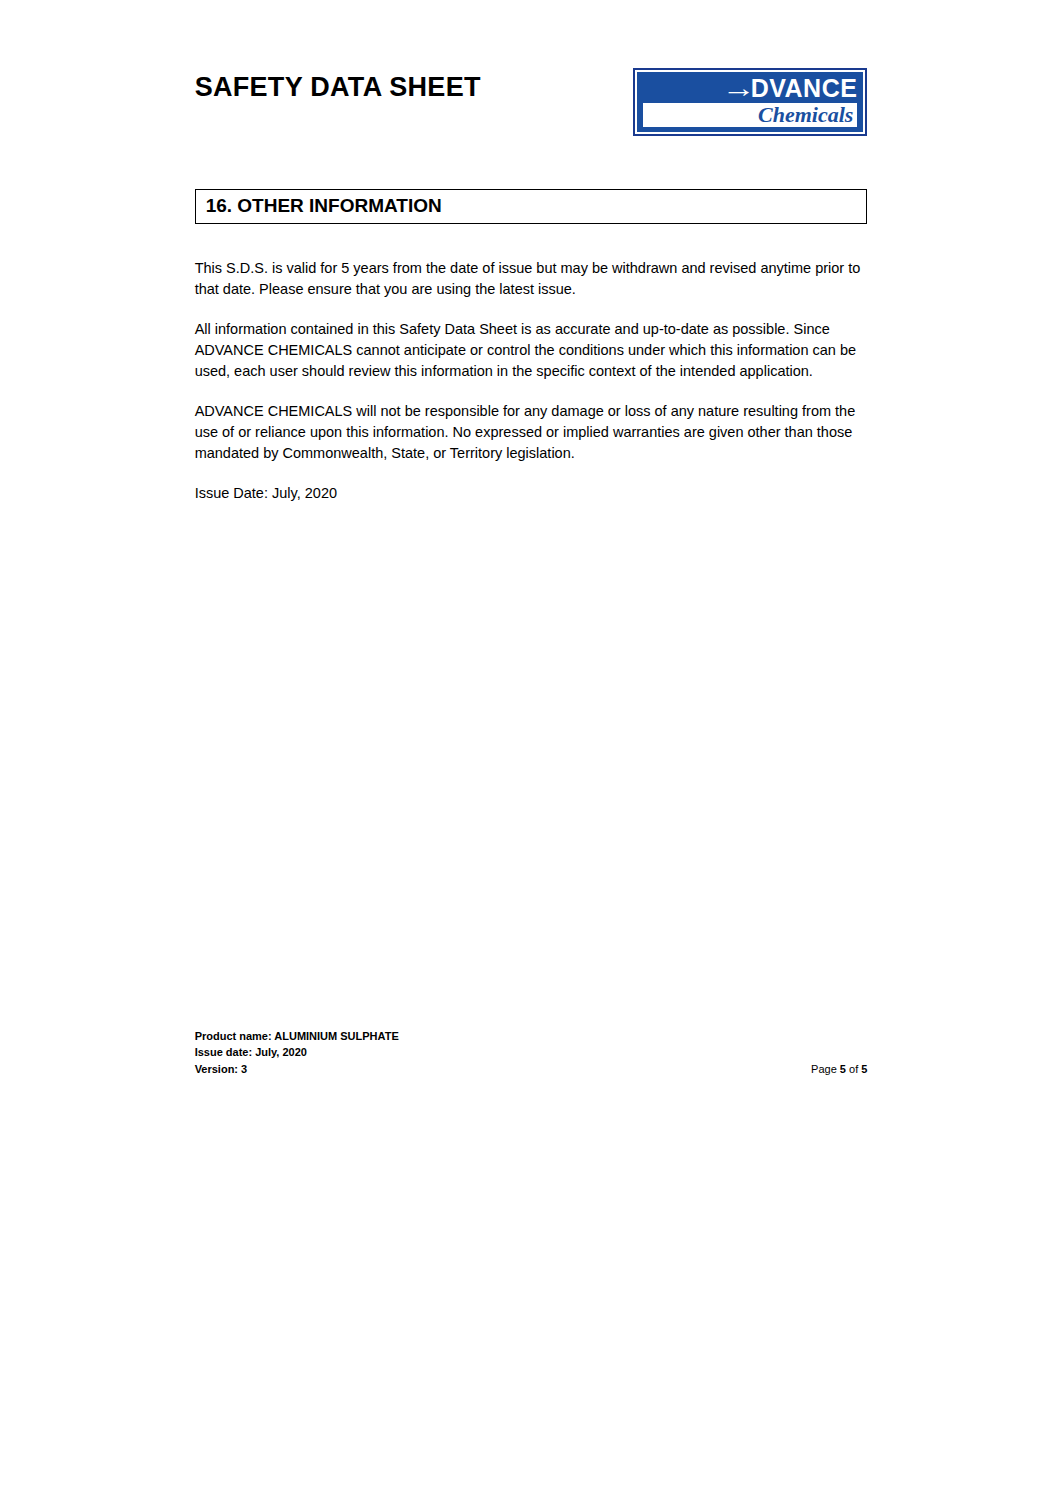SAFETY DATA SHEET
→DVANCE
Chemicals
16. OTHER INFORMATION
This S.D.S. is valid for 5 years from the date of issue but may be withdrawn and revised anytime prior to that date. Please ensure that you are using the latest issue.
All information contained in this Safety Data Sheet is as accurate and up-to-date as possible. Since ADVANCE CHEMICALS cannot anticipate or control the conditions under which this information can be used, each user should review this information in the specific context of the intended application.
ADVANCE CHEMICALS will not be responsible for any damage or loss of any nature resulting from the use of or reliance upon this information. No expressed or implied warranties are given other than those mandated by Commonwealth, State, or Territory legislation.
Issue Date: July, 2020
Product name: ALUMINIUM SULPHATE
Issue date: July, 2020
Version: 3 Page 5 of 5